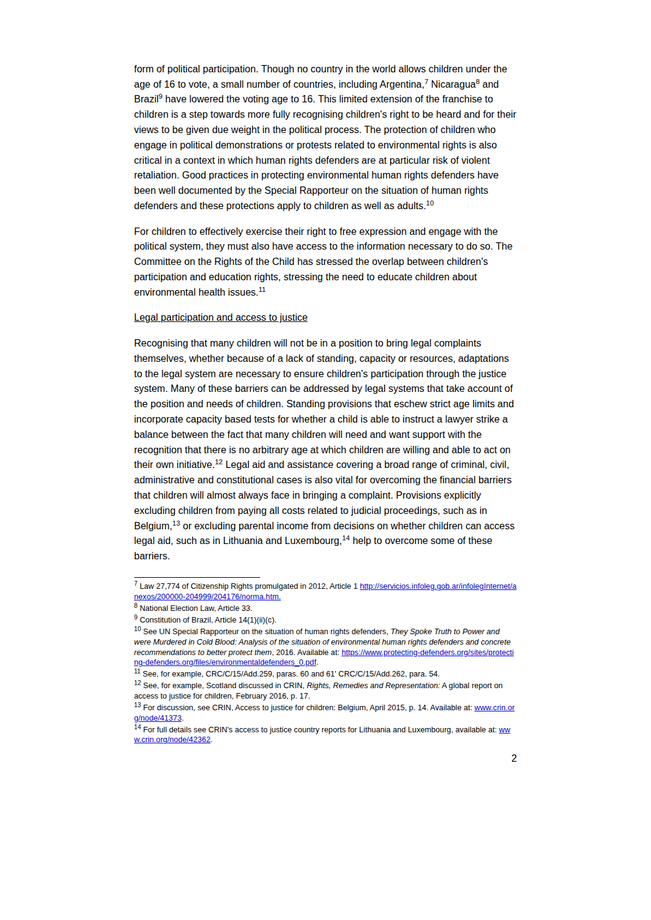form of political participation. Though no country in the world allows children under the age of 16 to vote, a small number of countries, including Argentina,7 Nicaragua8 and Brazil9 have lowered the voting age to 16. This limited extension of the franchise to children is a step towards more fully recognising children's right to be heard and for their views to be given due weight in the political process. The protection of children who engage in political demonstrations or protests related to environmental rights is also critical in a context in which human rights defenders are at particular risk of violent retaliation. Good practices in protecting environmental human rights defenders have been well documented by the Special Rapporteur on the situation of human rights defenders and these protections apply to children as well as adults.10
For children to effectively exercise their right to free expression and engage with the political system, they must also have access to the information necessary to do so. The Committee on the Rights of the Child has stressed the overlap between children's participation and education rights, stressing the need to educate children about environmental health issues.11
Legal participation and access to justice
Recognising that many children will not be in a position to bring legal complaints themselves, whether because of a lack of standing, capacity or resources, adaptations to the legal system are necessary to ensure children's participation through the justice system. Many of these barriers can be addressed by legal systems that take account of the position and needs of children. Standing provisions that eschew strict age limits and incorporate capacity based tests for whether a child is able to instruct a lawyer strike a balance between the fact that many children will need and want support with the recognition that there is no arbitrary age at which children are willing and able to act on their own initiative.12 Legal aid and assistance covering a broad range of criminal, civil, administrative and constitutional cases is also vital for overcoming the financial barriers that children will almost always face in bringing a complaint. Provisions explicitly excluding children from paying all costs related to judicial proceedings, such as in Belgium,13 or excluding parental income from decisions on whether children can access legal aid, such as in Lithuania and Luxembourg,14 help to overcome some of these barriers.
7 Law 27,774 of Citizenship Rights promulgated in 2012, Article 1 http://servicios.infoleg.gob.ar/infolegInternet/anexos/200000-204999/204176/norma.htm.
8 National Election Law, Article 33.
9 Constitution of Brazil, Article 14(1)(ii)(c).
10 See UN Special Rapporteur on the situation of human rights defenders, They Spoke Truth to Power and were Murdered in Cold Blood: Analysis of the situation of environmental human rights defenders and concrete recommendations to better protect them, 2016. Available at: https://www.protecting-defenders.org/sites/protecting-defenders.org/files/environmentaldefenders_0.pdf.
11 See, for example, CRC/C/15/Add.259, paras. 60 and 61' CRC/C/15/Add.262, para. 54.
12 See, for example, Scotland discussed in CRIN, Rights, Remedies and Representation: A global report on access to justice for children, February 2016, p. 17.
13 For discussion, see CRIN, Access to justice for children: Belgium, April 2015, p. 14. Available at: www.crin.org/node/41373.
14 For full details see CRIN's access to justice country reports for Lithuania and Luxembourg, available at: www.crin.org/node/42362.
2